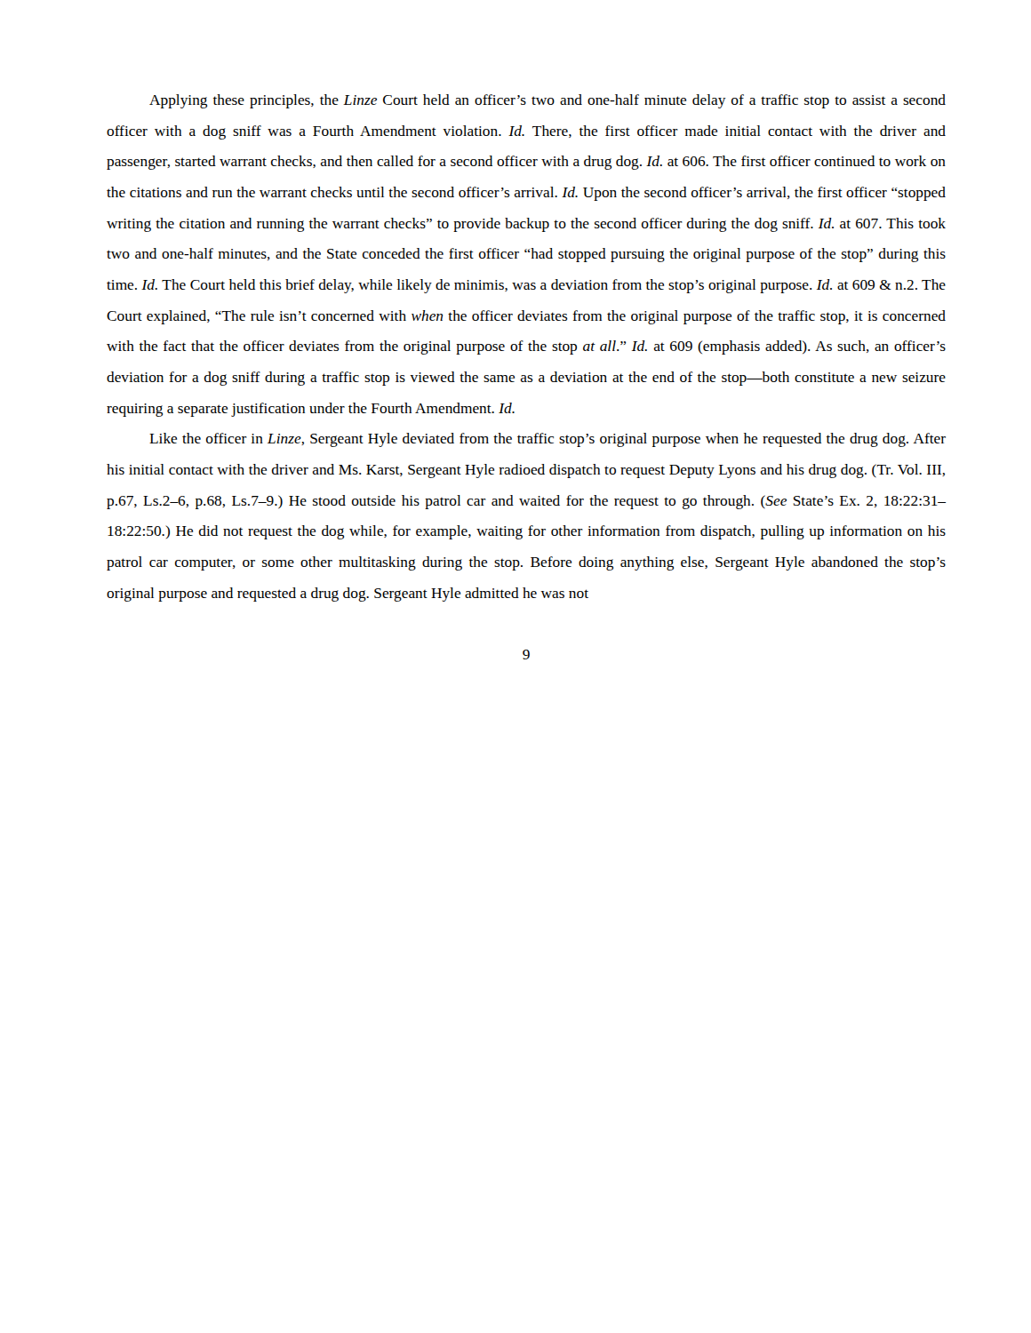Applying these principles, the Linze Court held an officer’s two and one-half minute delay of a traffic stop to assist a second officer with a dog sniff was a Fourth Amendment violation. Id. There, the first officer made initial contact with the driver and passenger, started warrant checks, and then called for a second officer with a drug dog. Id. at 606. The first officer continued to work on the citations and run the warrant checks until the second officer’s arrival. Id. Upon the second officer’s arrival, the first officer “stopped writing the citation and running the warrant checks” to provide backup to the second officer during the dog sniff. Id. at 607. This took two and one-half minutes, and the State conceded the first officer “had stopped pursuing the original purpose of the stop” during this time. Id. The Court held this brief delay, while likely de minimis, was a deviation from the stop’s original purpose. Id. at 609 & n.2. The Court explained, “The rule isn’t concerned with when the officer deviates from the original purpose of the traffic stop, it is concerned with the fact that the officer deviates from the original purpose of the stop at all.” Id. at 609 (emphasis added). As such, an officer’s deviation for a dog sniff during a traffic stop is viewed the same as a deviation at the end of the stop—both constitute a new seizure requiring a separate justification under the Fourth Amendment. Id.
Like the officer in Linze, Sergeant Hyle deviated from the traffic stop’s original purpose when he requested the drug dog. After his initial contact with the driver and Ms. Karst, Sergeant Hyle radioed dispatch to request Deputy Lyons and his drug dog. (Tr. Vol. III, p.67, Ls.2–6, p.68, Ls.7–9.) He stood outside his patrol car and waited for the request to go through. (See State’s Ex. 2, 18:22:31–18:22:50.) He did not request the dog while, for example, waiting for other information from dispatch, pulling up information on his patrol car computer, or some other multitasking during the stop. Before doing anything else, Sergeant Hyle abandoned the stop’s original purpose and requested a drug dog. Sergeant Hyle admitted he was not
9